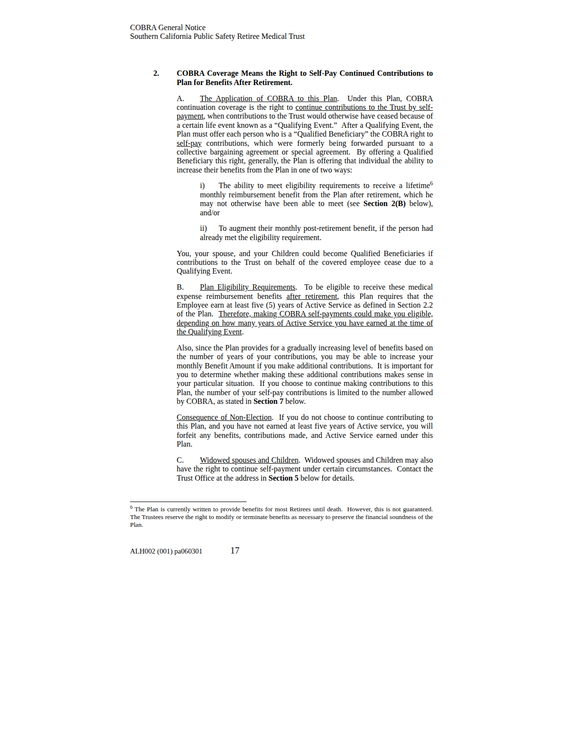COBRA General Notice
Southern California Public Safety Retiree Medical Trust
2.
COBRA Coverage Means the Right to Self-Pay Continued Contributions to Plan for Benefits After Retirement.
A. The Application of COBRA to this Plan. Under this Plan, COBRA continuation coverage is the right to continue contributions to the Trust by self-payment, when contributions to the Trust would otherwise have ceased because of a certain life event known as a “Qualifying Event.” After a Qualifying Event, the Plan must offer each person who is a “Qualified Beneficiary” the COBRA right to self-pay contributions, which were formerly being forwarded pursuant to a collective bargaining agreement or special agreement. By offering a Qualified Beneficiary this right, generally, the Plan is offering that individual the ability to increase their benefits from the Plan in one of two ways:
i) The ability to meet eligibility requirements to receive a lifetime6 monthly reimbursement benefit from the Plan after retirement, which he may not otherwise have been able to meet (see Section 2(B) below), and/or
ii) To augment their monthly post-retirement benefit, if the person had already met the eligibility requirement.
You, your spouse, and your Children could become Qualified Beneficiaries if contributions to the Trust on behalf of the covered employee cease due to a Qualifying Event.
B. Plan Eligibility Requirements. To be eligible to receive these medical expense reimbursement benefits after retirement, this Plan requires that the Employee earn at least five (5) years of Active Service as defined in Section 2.2 of the Plan. Therefore, making COBRA self-payments could make you eligible, depending on how many years of Active Service you have earned at the time of the Qualifying Event.
Also, since the Plan provides for a gradually increasing level of benefits based on the number of years of your contributions, you may be able to increase your monthly Benefit Amount if you make additional contributions. It is important for you to determine whether making these additional contributions makes sense in your particular situation. If you choose to continue making contributions to this Plan, the number of your self-pay contributions is limited to the number allowed by COBRA, as stated in Section 7 below.
Consequence of Non-Election. If you do not choose to continue contributing to this Plan, and you have not earned at least five years of Active service, you will forfeit any benefits, contributions made, and Active Service earned under this Plan.
C. Widowed spouses and Children. Widowed spouses and Children may also have the right to continue self-payment under certain circumstances. Contact the Trust Office at the address in Section 5 below for details.
6 The Plan is currently written to provide benefits for most Retirees until death. However, this is not guaranteed. The Trustees reserve the right to modify or terminate benefits as necessary to preserve the financial soundness of the Plan.
ALH002 (001) pa060301 17